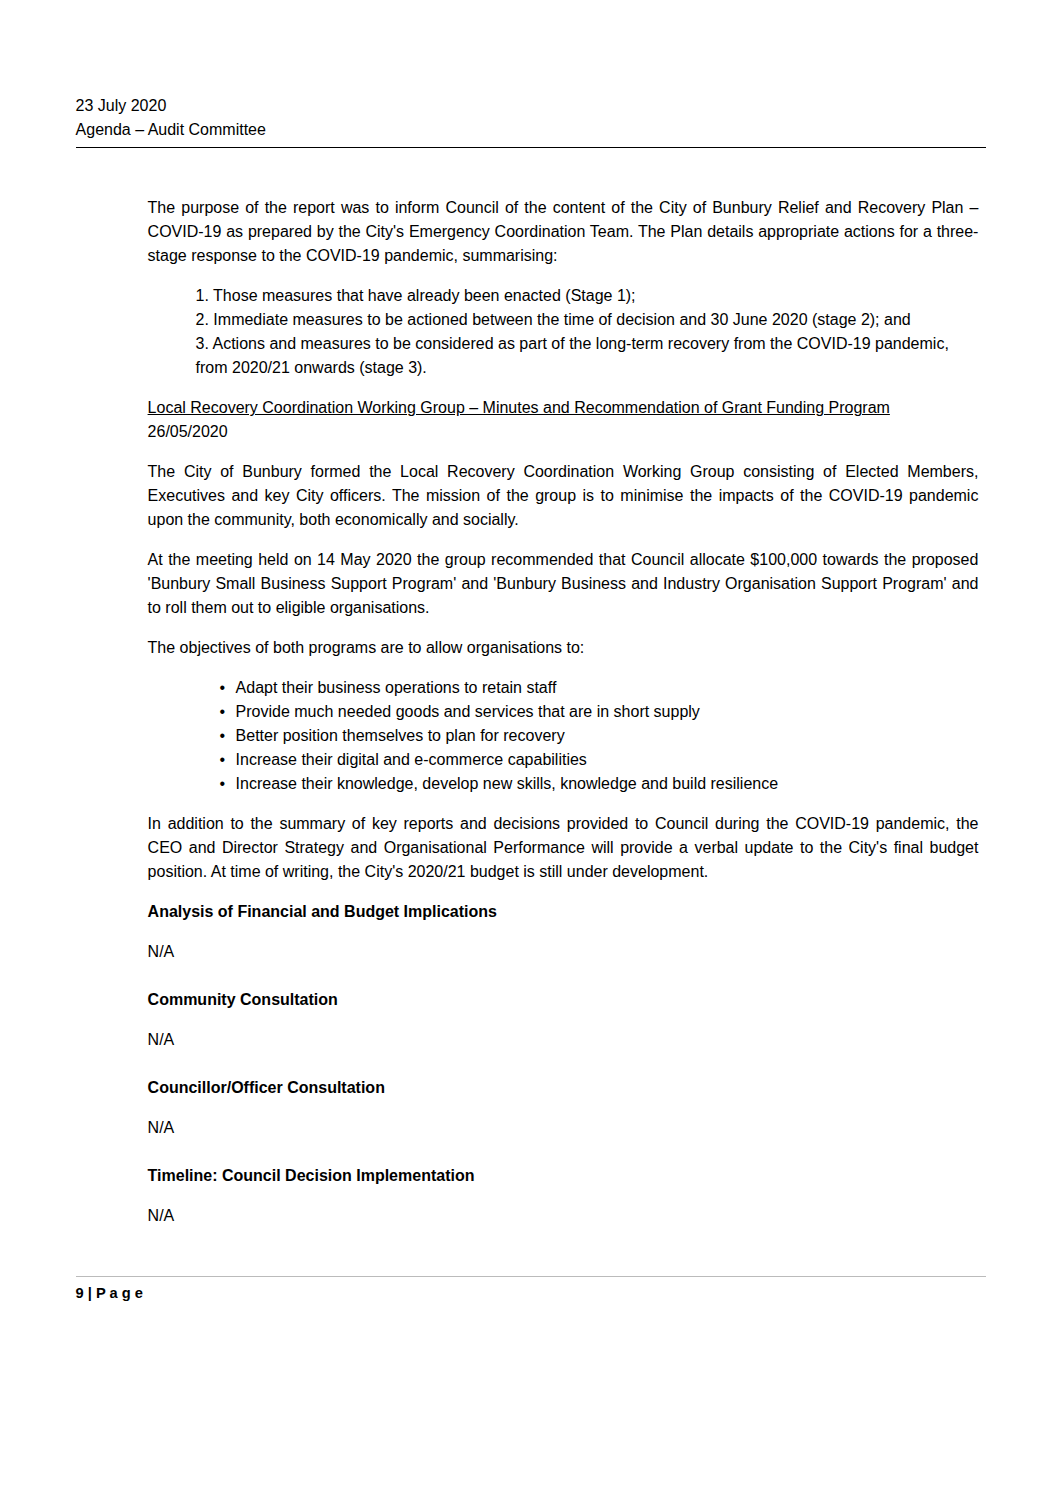23 July 2020
Agenda – Audit Committee
The purpose of the report was to inform Council of the content of the City of Bunbury Relief and Recovery Plan – COVID-19 as prepared by the City's Emergency Coordination Team. The Plan details appropriate actions for a three-stage response to the COVID-19 pandemic, summarising:
1. Those measures that have already been enacted (Stage 1);
2. Immediate measures to be actioned between the time of decision and 30 June 2020 (stage 2); and
3. Actions and measures to be considered as part of the long-term recovery from the COVID-19 pandemic, from 2020/21 onwards (stage 3).
Local Recovery Coordination Working Group – Minutes and Recommendation of Grant Funding Program
26/05/2020
The City of Bunbury formed the Local Recovery Coordination Working Group consisting of Elected Members, Executives and key City officers. The mission of the group is to minimise the impacts of the COVID-19 pandemic upon the community, both economically and socially.
At the meeting held on 14 May 2020 the group recommended that Council allocate $100,000 towards the proposed 'Bunbury Small Business Support Program' and 'Bunbury Business and Industry Organisation Support Program' and to roll them out to eligible organisations.
The objectives of both programs are to allow organisations to:
Adapt their business operations to retain staff
Provide much needed goods and services that are in short supply
Better position themselves to plan for recovery
Increase their digital and e-commerce capabilities
Increase their knowledge, develop new skills, knowledge and build resilience
In addition to the summary of key reports and decisions provided to Council during the COVID-19 pandemic, the CEO and Director Strategy and Organisational Performance will provide a verbal update to the City's final budget position. At time of writing, the City's 2020/21 budget is still under development.
Analysis of Financial and Budget Implications
N/A
Community Consultation
N/A
Councillor/Officer Consultation
N/A
Timeline: Council Decision Implementation
N/A
9 | P a g e